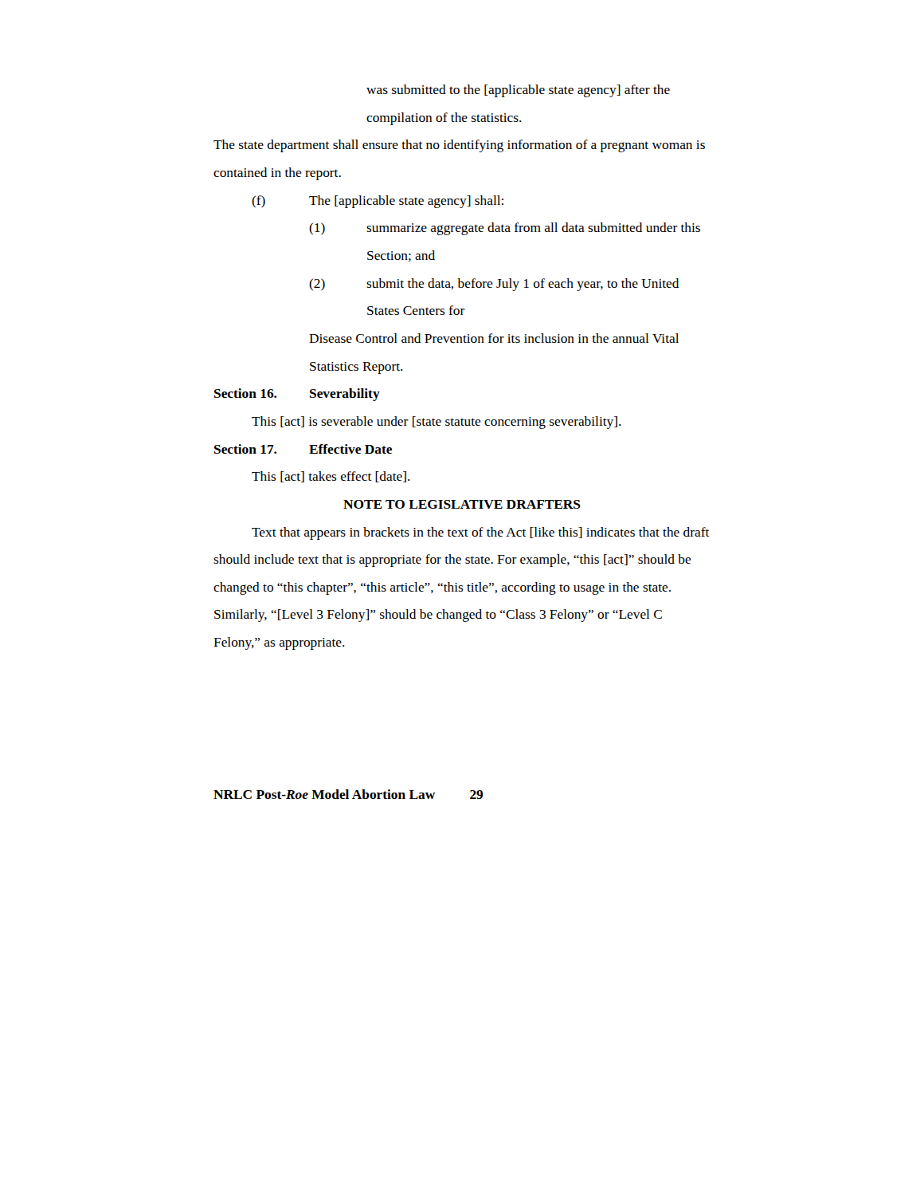was submitted to the [applicable state agency] after the compilation of the statistics.
The state department shall ensure that no identifying information of a pregnant woman is contained in the report.
(f) The [applicable state agency] shall:
(1) summarize aggregate data from all data submitted under this Section; and
(2) submit the data, before July 1 of each year, to the United States Centers for
Disease Control and Prevention for its inclusion in the annual Vital Statistics Report.
Section 16. Severability
This [act] is severable under [state statute concerning severability].
Section 17. Effective Date
This [act] takes effect [date].
NOTE TO LEGISLATIVE DRAFTERS
Text that appears in brackets in the text of the Act [like this] indicates that the draft should include text that is appropriate for the state. For example, “this [act]” should be changed to “this chapter”, “this article”, “this title”, according to usage in the state. Similarly, “[Level 3 Felony]” should be changed to “Class 3 Felony” or “Level C Felony,” as appropriate.
NRLC Post-Roe Model Abortion Law 29